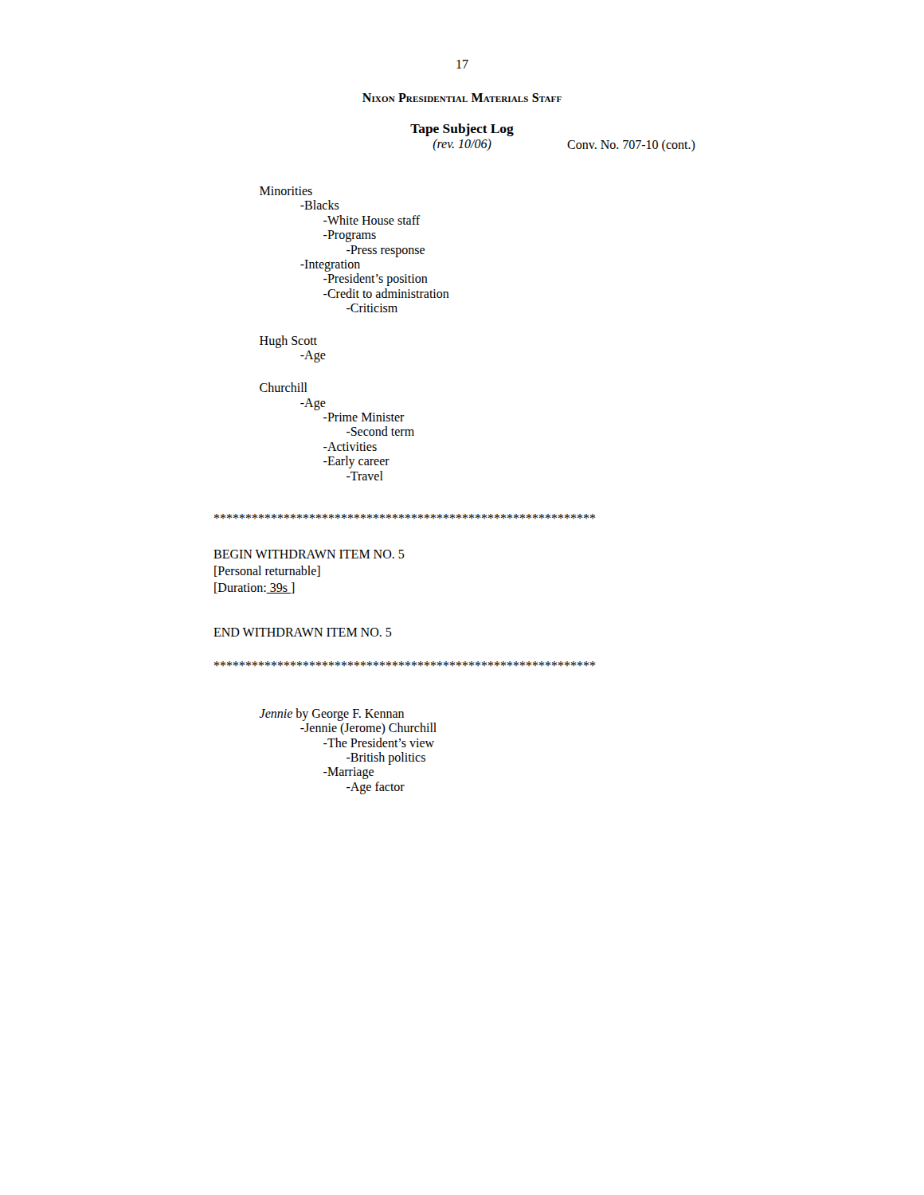17
Nixon Presidential Materials Staff
Tape Subject Log
(rev. 10/06)
Conv. No. 707-10 (cont.)
Minorities
-Blacks
-White House staff
-Programs
-Press response
-Integration
-President’s position
-Credit to administration
-Criticism
Hugh Scott
-Age
Churchill
-Age
-Prime Minister
-Second term
-Activities
-Early career
-Travel
************************************************************
BEGIN WITHDRAWN ITEM NO. 5
[Personal returnable]
[Duration: 39s ]
END WITHDRAWN ITEM NO. 5
************************************************************
Jennie by George F. Kennan
-Jennie (Jerome) Churchill
-The President’s view
-British politics
-Marriage
-Age factor